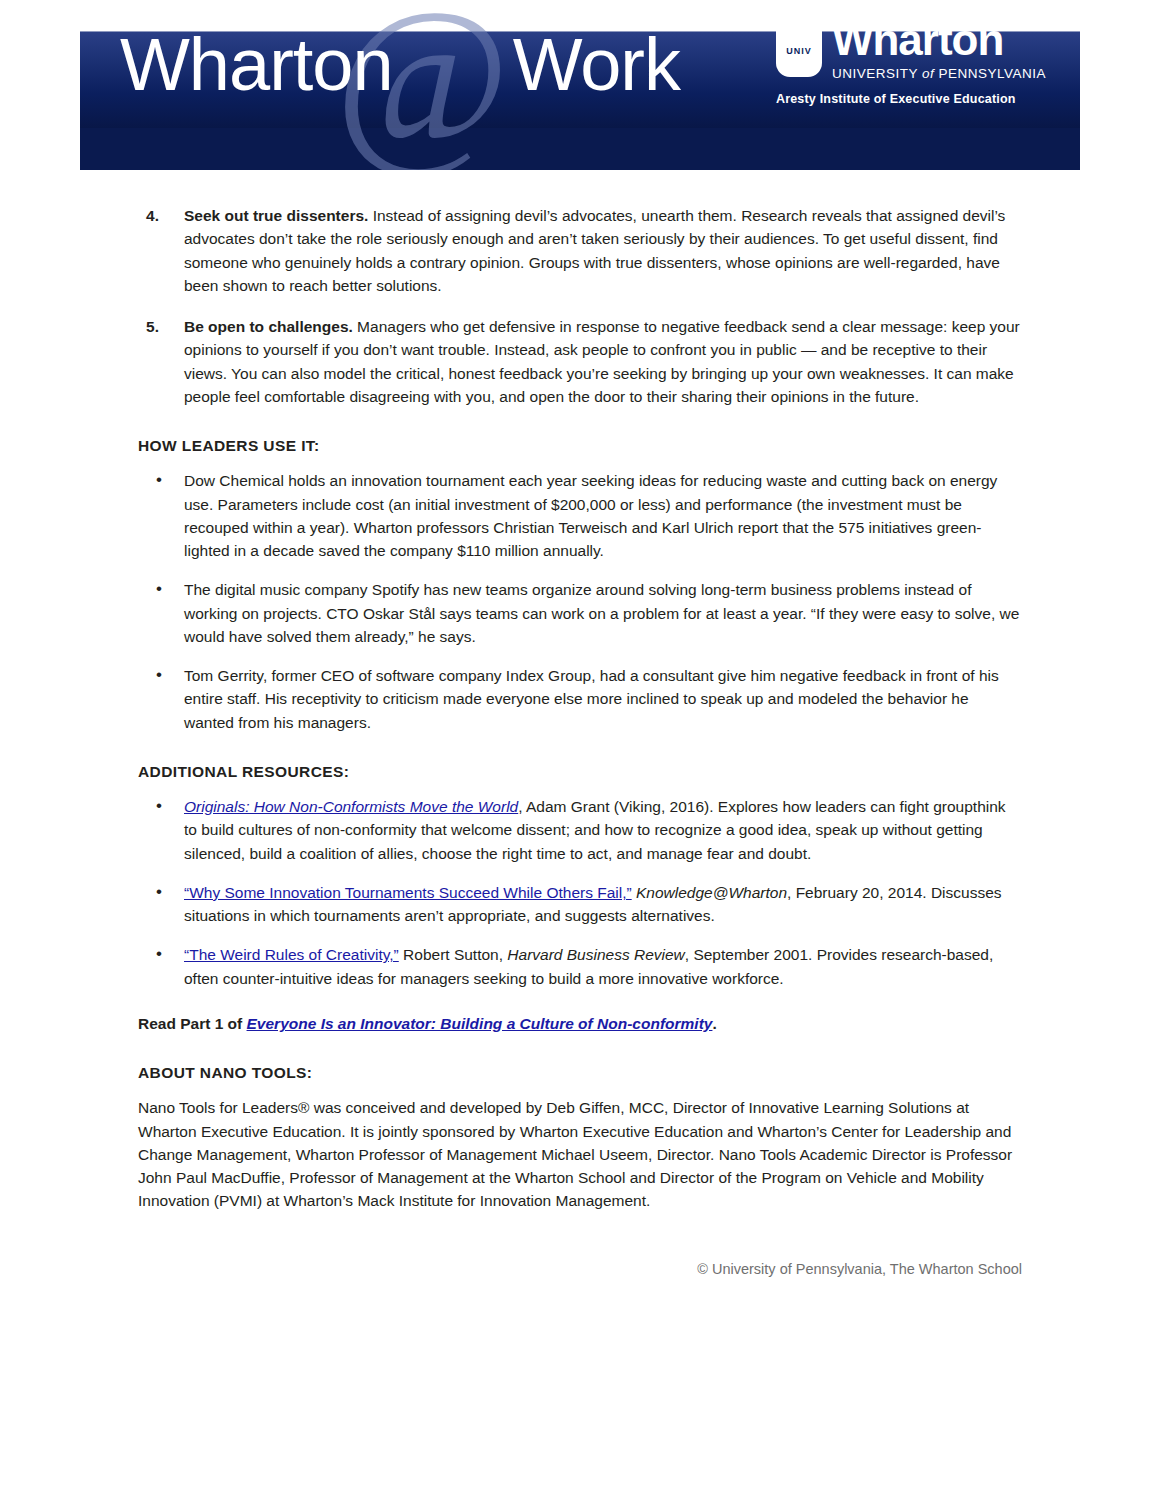@
Wharton Work
UNIV Wharton UNIVERSITY of PENNSYLVANIA Aresty Institute of Executive Education
Seek out true dissenters. Instead of assigning devil’s advocates, unearth them. Research reveals that assigned devil’s advocates don’t take the role seriously enough and aren’t taken seriously by their audiences. To get useful dissent, find someone who genuinely holds a contrary opinion. Groups with true dissenters, whose opinions are well-regarded, have been shown to reach better solutions.
Be open to challenges. Managers who get defensive in response to negative feedback send a clear message: keep your opinions to yourself if you don’t want trouble. Instead, ask people to confront you in public — and be receptive to their views. You can also model the critical, honest feedback you’re seeking by bringing up your own weaknesses. It can make people feel comfortable disagreeing with you, and open the door to their sharing their opinions in the future.
How Leaders Use It:
Dow Chemical holds an innovation tournament each year seeking ideas for reducing waste and cutting back on energy use. Parameters include cost (an initial investment of $200,000 or less) and performance (the investment must be recouped within a year). Wharton professors Christian Terweisch and Karl Ulrich report that the 575 initiatives green-lighted in a decade saved the company $110 million annually.
The digital music company Spotify has new teams organize around solving long-term business problems instead of working on projects. CTO Oskar Stål says teams can work on a problem for at least a year. “If they were easy to solve, we would have solved them already,” he says.
Tom Gerrity, former CEO of software company Index Group, had a consultant give him negative feedback in front of his entire staff. His receptivity to criticism made everyone else more inclined to speak up and modeled the behavior he wanted from his managers.
Additional Resources:
Originals: How Non-Conformists Move the World, Adam Grant (Viking, 2016). Explores how leaders can fight groupthink to build cultures of non-conformity that welcome dissent; and how to recognize a good idea, speak up without getting silenced, build a coalition of allies, choose the right time to act, and manage fear and doubt.
“Why Some Innovation Tournaments Succeed While Others Fail,” Knowledge@Wharton, February 20, 2014. Discusses situations in which tournaments aren’t appropriate, and suggests alternatives.
“The Weird Rules of Creativity,” Robert Sutton, Harvard Business Review, September 2001. Provides research-based, often counter-intuitive ideas for managers seeking to build a more innovative workforce.
Read Part 1 of Everyone Is an Innovator: Building a Culture of Non-conformity.
About Nano Tools:
Nano Tools for Leaders® was conceived and developed by Deb Giffen, MCC, Director of Innovative Learning Solutions at Wharton Executive Education. It is jointly sponsored by Wharton Executive Education and Wharton’s Center for Leadership and Change Management, Wharton Professor of Management Michael Useem, Director. Nano Tools Academic Director is Professor John Paul MacDuffie, Professor of Management at the Wharton School and Director of the Program on Vehicle and Mobility Innovation (PVMI) at Wharton’s Mack Institute for Innovation Management.
© University of Pennsylvania, The Wharton School